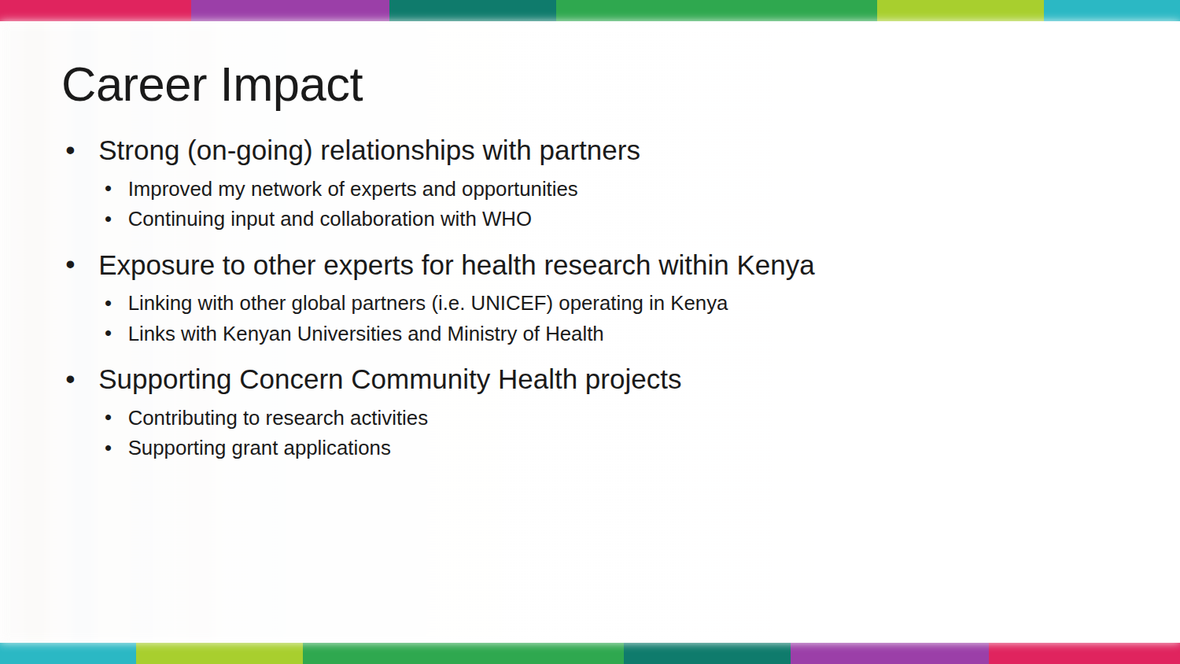Career Impact
Strong (on-going) relationships with partners
Improved my network of experts and opportunities
Continuing input and collaboration with WHO
Exposure to other experts for health research within Kenya
Linking with other global partners (i.e. UNICEF) operating in Kenya
Links with Kenyan Universities and Ministry of Health
Supporting Concern Community Health projects
Contributing to research activities
Supporting grant applications